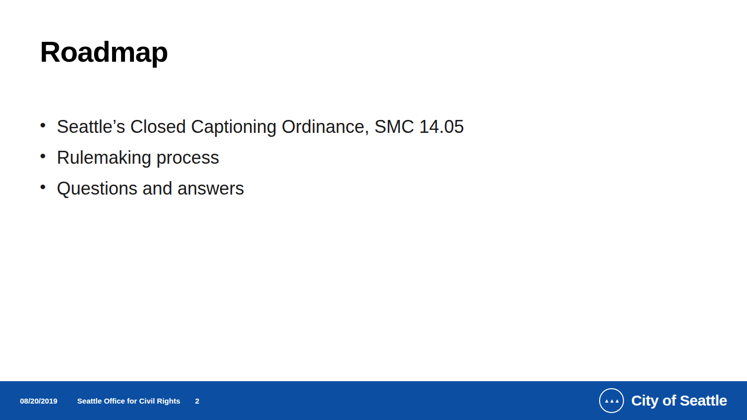Roadmap
Seattle’s Closed Captioning Ordinance, SMC 14.05
Rulemaking process
Questions and answers
08/20/2019 Seattle Office for Civil Rights 2
▲▲▲
City of Seattle